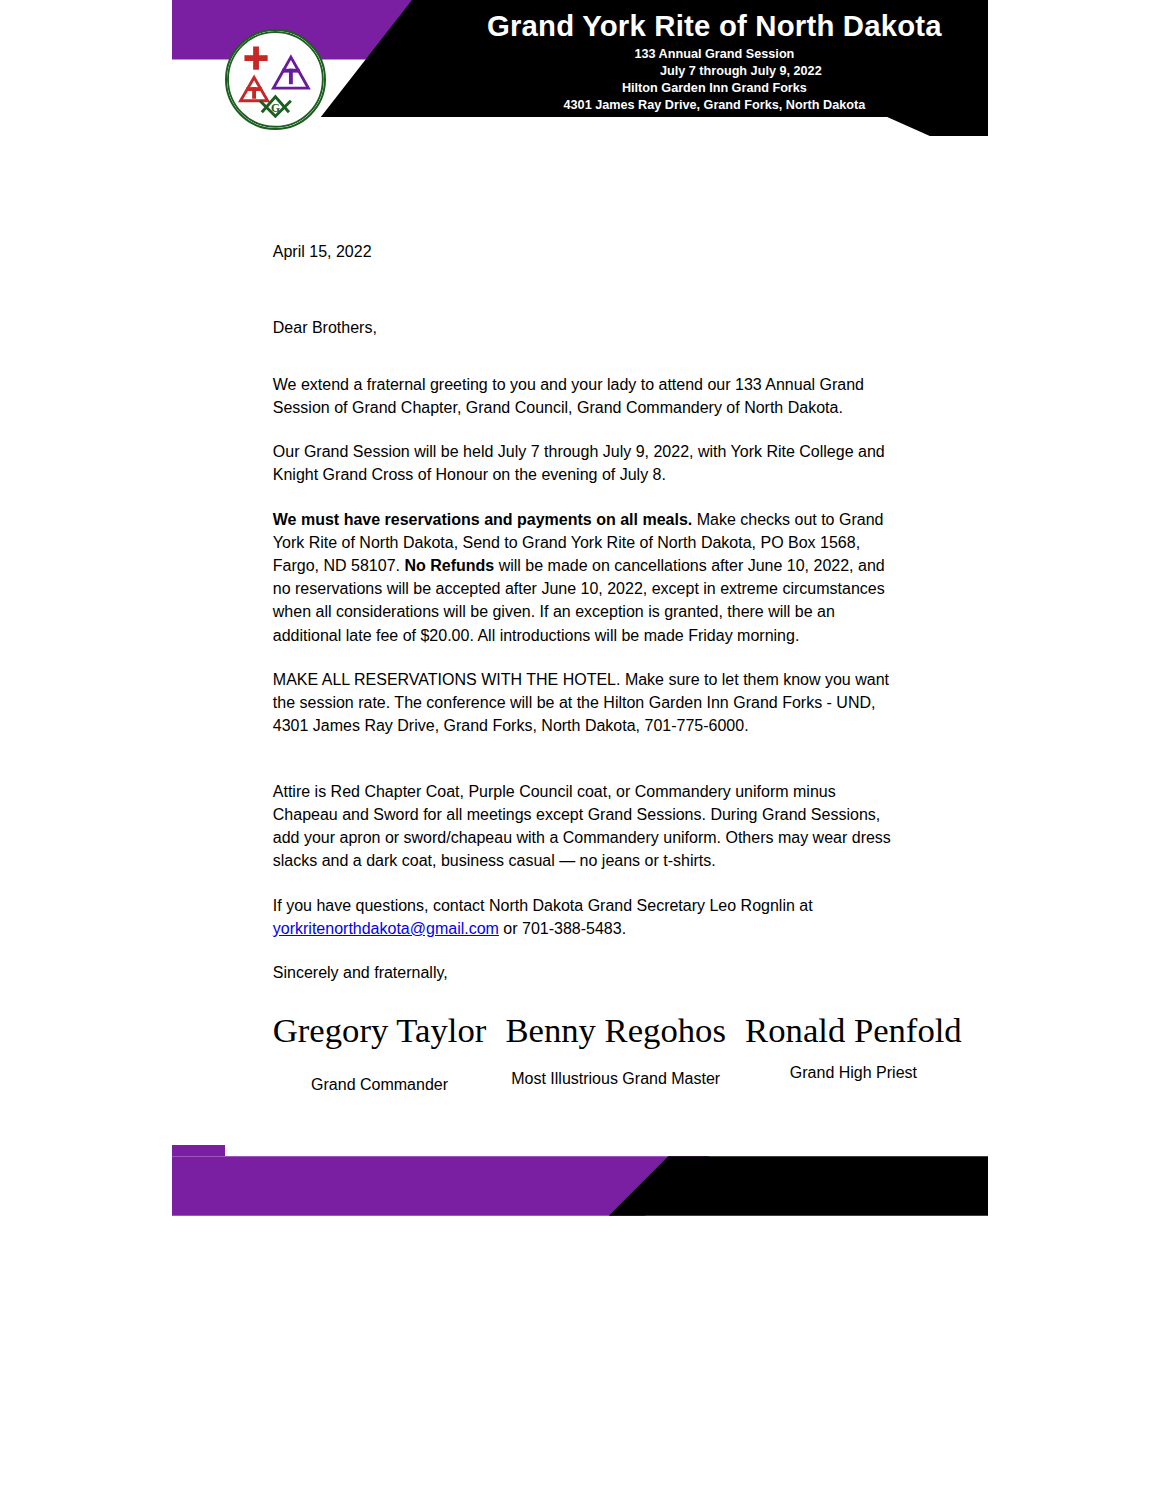G
Grand York Rite of North Dakota
133 Annual Grand Session
July 7 through July 9, 2022 Hilton Garden Inn Grand Forks
4301 James Ray Drive, Grand Forks, North Dakota
701-775-6000
April 15, 2022
Dear Brothers,
We extend a fraternal greeting to you and your lady to attend our 133 Annual Grand Session of Grand Chapter, Grand Council, Grand Commandery of North Dakota.
Our Grand Session will be held July 7 through July 9, 2022, with York Rite College and Knight Grand Cross of Honour on the evening of July 8.
We must have reservations and payments on all meals. Make checks out to Grand York Rite of North Dakota, Send to Grand York Rite of North Dakota, PO Box 1568, Fargo, ND 58107. No Refunds will be made on cancellations after June 10, 2022, and no reservations will be accepted after June 10, 2022, except in extreme circumstances when all considerations will be given. If an exception is granted, there will be an additional late fee of $20.00. All introductions will be made Friday morning.
MAKE ALL RESERVATIONS WITH THE HOTEL. Make sure to let them know you want the session rate. The conference will be at the Hilton Garden Inn Grand Forks - UND, 4301 James Ray Drive, Grand Forks, North Dakota, 701-775-6000.
Attire is Red Chapter Coat, Purple Council coat, or Commandery uniform minus Chapeau and Sword for all meetings except Grand Sessions. During Grand Sessions, add your apron or sword/chapeau with a Commandery uniform. Others may wear dress slacks and a dark coat, business casual — no jeans or t-shirts.
If you have questions, contact North Dakota Grand Secretary Leo Rognlin at yorkritenorthdakota@gmail.com or 701-388-5483.
Sincerely and fraternally,
Gregory Taylor
Grand Commander
Benny Regohos
Most Illustrious Grand Master
Ronald Penfold
Grand High Priest